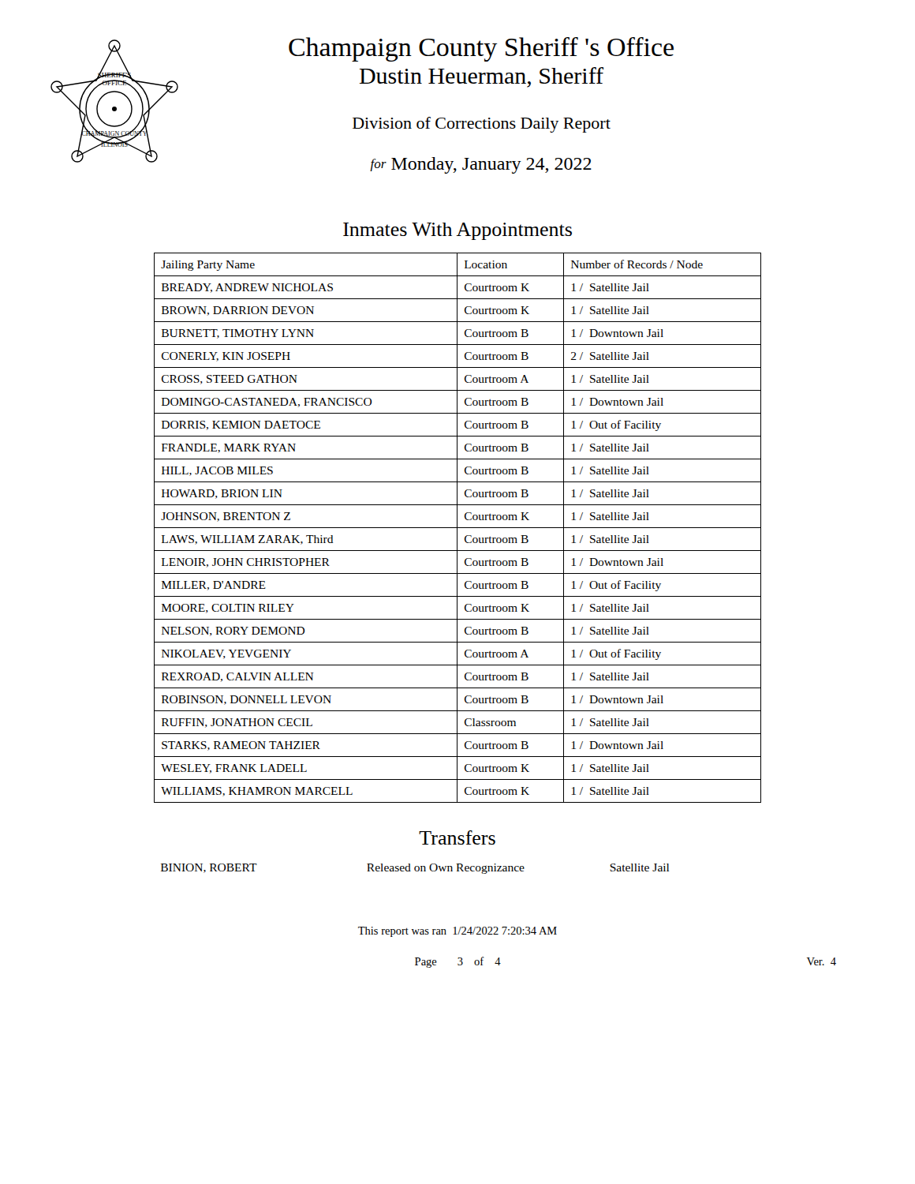SHERIFF'S OFFICE CHAMPAIGN COUNTY ILLINOIS
Champaign County Sheriff 's Office
Dustin Heuerman, Sheriff
Division of Corrections Daily Report
for Monday, January 24, 2022
Inmates With Appointments
| Jailing Party Name | Location | Number of Records / Node |
| --- | --- | --- |
| BREADY, ANDREW NICHOLAS | Courtroom K | 1 / Satellite Jail |
| BROWN, DARRION DEVON | Courtroom K | 1 / Satellite Jail |
| BURNETT, TIMOTHY LYNN | Courtroom B | 1 / Downtown Jail |
| CONERLY, KIN JOSEPH | Courtroom B | 2 / Satellite Jail |
| CROSS, STEED GATHON | Courtroom A | 1 / Satellite Jail |
| DOMINGO-CASTANEDA, FRANCISCO | Courtroom B | 1 / Downtown Jail |
| DORRIS, KEMION DAETOCE | Courtroom B | 1 / Out of Facility |
| FRANDLE, MARK RYAN | Courtroom B | 1 / Satellite Jail |
| HILL, JACOB MILES | Courtroom B | 1 / Satellite Jail |
| HOWARD, BRION LIN | Courtroom B | 1 / Satellite Jail |
| JOHNSON, BRENTON Z | Courtroom K | 1 / Satellite Jail |
| LAWS, WILLIAM ZARAK, Third | Courtroom B | 1 / Satellite Jail |
| LENOIR, JOHN CHRISTOPHER | Courtroom B | 1 / Downtown Jail |
| MILLER, D'ANDRE | Courtroom B | 1 / Out of Facility |
| MOORE, COLTIN RILEY | Courtroom K | 1 / Satellite Jail |
| NELSON, RORY DEMOND | Courtroom B | 1 / Satellite Jail |
| NIKOLAEV, YEVGENIY | Courtroom A | 1 / Out of Facility |
| REXROAD, CALVIN ALLEN | Courtroom B | 1 / Satellite Jail |
| ROBINSON, DONNELL LEVON | Courtroom B | 1 / Downtown Jail |
| RUFFIN, JONATHON CECIL | Classroom | 1 / Satellite Jail |
| STARKS, RAMEON TAHZIER | Courtroom B | 1 / Downtown Jail |
| WESLEY, FRANK LADELL | Courtroom K | 1 / Satellite Jail |
| WILLIAMS, KHAMRON MARCELL | Courtroom K | 1 / Satellite Jail |
Transfers
| BINION, ROBERT | Released on Own Recognizance | Satellite Jail |
This report was ran 1/24/2022 7:20:34 AM
Page 3 of 4 Ver. 4